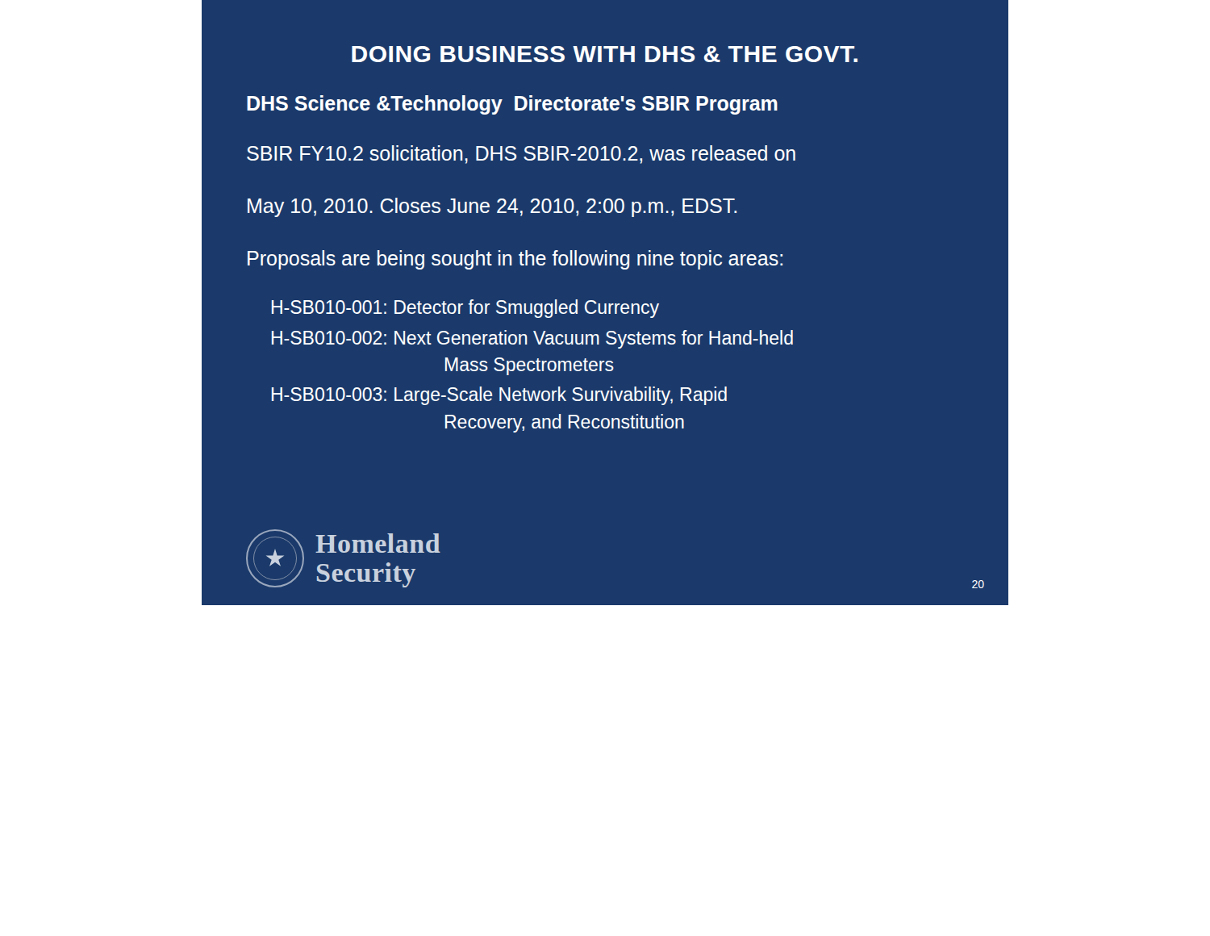DOING BUSINESS WITH DHS & THE GOVT.
DHS Science &Technology Directorate's SBIR Program
SBIR FY10.2 solicitation, DHS SBIR-2010.2, was released on
May 10, 2010. Closes June 24, 2010, 2:00 p.m., EDST.
Proposals are being sought in the following nine topic areas:
H-SB010-001: Detector for Smuggled Currency
H-SB010-002: Next Generation Vacuum Systems for Hand-held Mass Spectrometers
H-SB010-003: Large-Scale Network Survivability, Rapid Recovery, and Reconstitution
Homeland
Security
20